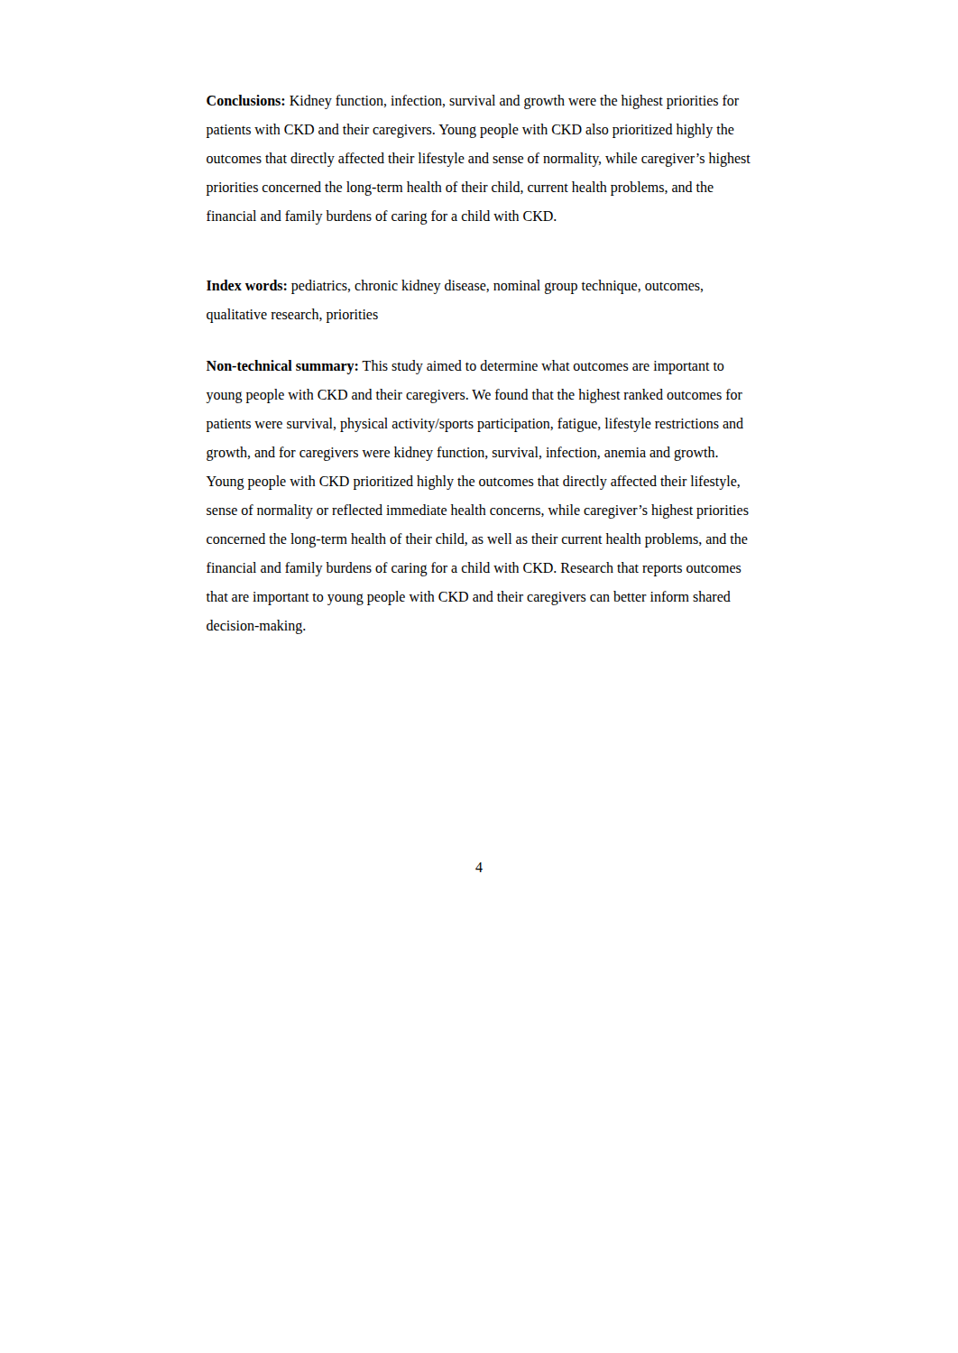Conclusions: Kidney function, infection, survival and growth were the highest priorities for patients with CKD and their caregivers. Young people with CKD also prioritized highly the outcomes that directly affected their lifestyle and sense of normality, while caregiver’s highest priorities concerned the long-term health of their child, current health problems, and the financial and family burdens of caring for a child with CKD.
Index words: pediatrics, chronic kidney disease, nominal group technique, outcomes, qualitative research, priorities
Non-technical summary: This study aimed to determine what outcomes are important to young people with CKD and their caregivers. We found that the highest ranked outcomes for patients were survival, physical activity/sports participation, fatigue, lifestyle restrictions and growth, and for caregivers were kidney function, survival, infection, anemia and growth. Young people with CKD prioritized highly the outcomes that directly affected their lifestyle, sense of normality or reflected immediate health concerns, while caregiver’s highest priorities concerned the long-term health of their child, as well as their current health problems, and the financial and family burdens of caring for a child with CKD. Research that reports outcomes that are important to young people with CKD and their caregivers can better inform shared decision-making.
4